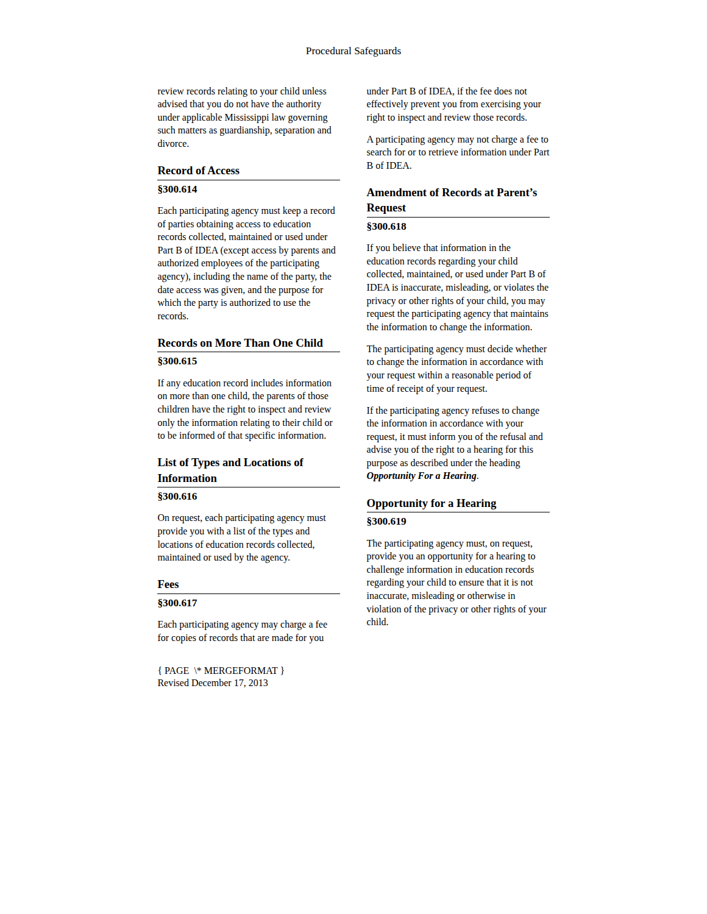Procedural Safeguards
review records relating to your child unless advised that you do not have the authority under applicable Mississippi law governing such matters as guardianship, separation and divorce.
Record of Access
§300.614
Each participating agency must keep a record of parties obtaining access to education records collected, maintained or used under Part B of IDEA (except access by parents and authorized employees of the participating agency), including the name of the party, the date access was given, and the purpose for which the party is authorized to use the records.
Records on More Than One Child
§300.615
If any education record includes information on more than one child, the parents of those children have the right to inspect and review only the information relating to their child or to be informed of that specific information.
List of Types and Locations of Information
§300.616
On request, each participating agency must provide you with a list of the types and locations of education records collected, maintained or used by the agency.
Fees
§300.617
Each participating agency may charge a fee for copies of records that are made for you under Part B of IDEA, if the fee does not effectively prevent you from exercising your right to inspect and review those records.
A participating agency may not charge a fee to search for or to retrieve information under Part B of IDEA.
Amendment of Records at Parent’s Request
§300.618
If you believe that information in the education records regarding your child collected, maintained, or used under Part B of IDEA is inaccurate, misleading, or violates the privacy or other rights of your child, you may request the participating agency that maintains the information to change the information.
The participating agency must decide whether to change the information in accordance with your request within a reasonable period of time of receipt of your request.
If the participating agency refuses to change the information in accordance with your request, it must inform you of the refusal and advise you of the right to a hearing for this purpose as described under the heading Opportunity For a Hearing.
Opportunity for a Hearing
§300.619
The participating agency must, on request, provide you an opportunity for a hearing to challenge information in education records regarding your child to ensure that it is not inaccurate, misleading or otherwise in violation of the privacy or other rights of your child.
{ PAGE \* MERGEFORMAT }
Revised December 17, 2013